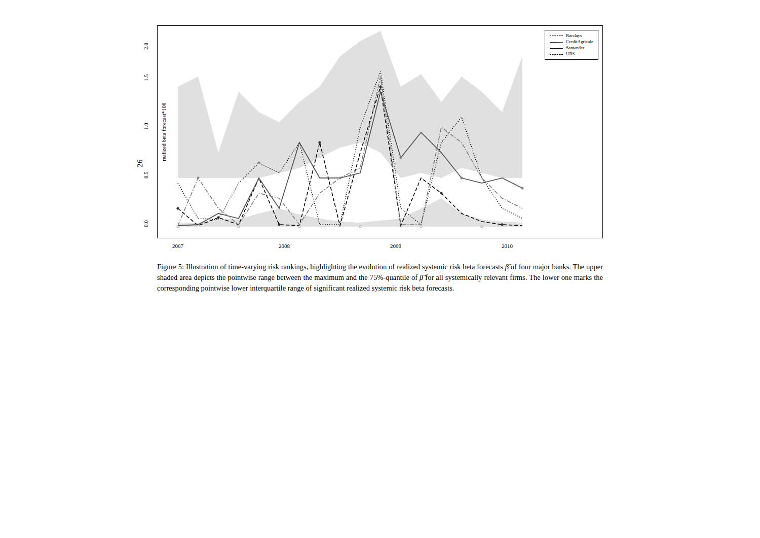26
realized beta forecast*100
0.0
0.5
1.0
1.5
2.0
2007
2008
2009
2010
| | Barclays |
| | CreditAgricole |
| | Santander |
| | UBS |
Figure 5: Illustration of time-varying risk rankings, highlighting the evolution of realized systemic risk beta forecasts β̃ of four major banks. The upper shaded area depicts the pointwise range between the maximum and the 75%-quantile of β̃ for all systemically relevant firms. The lower one marks the corresponding pointwise lower interquartile range of significant realized systemic risk beta forecasts.